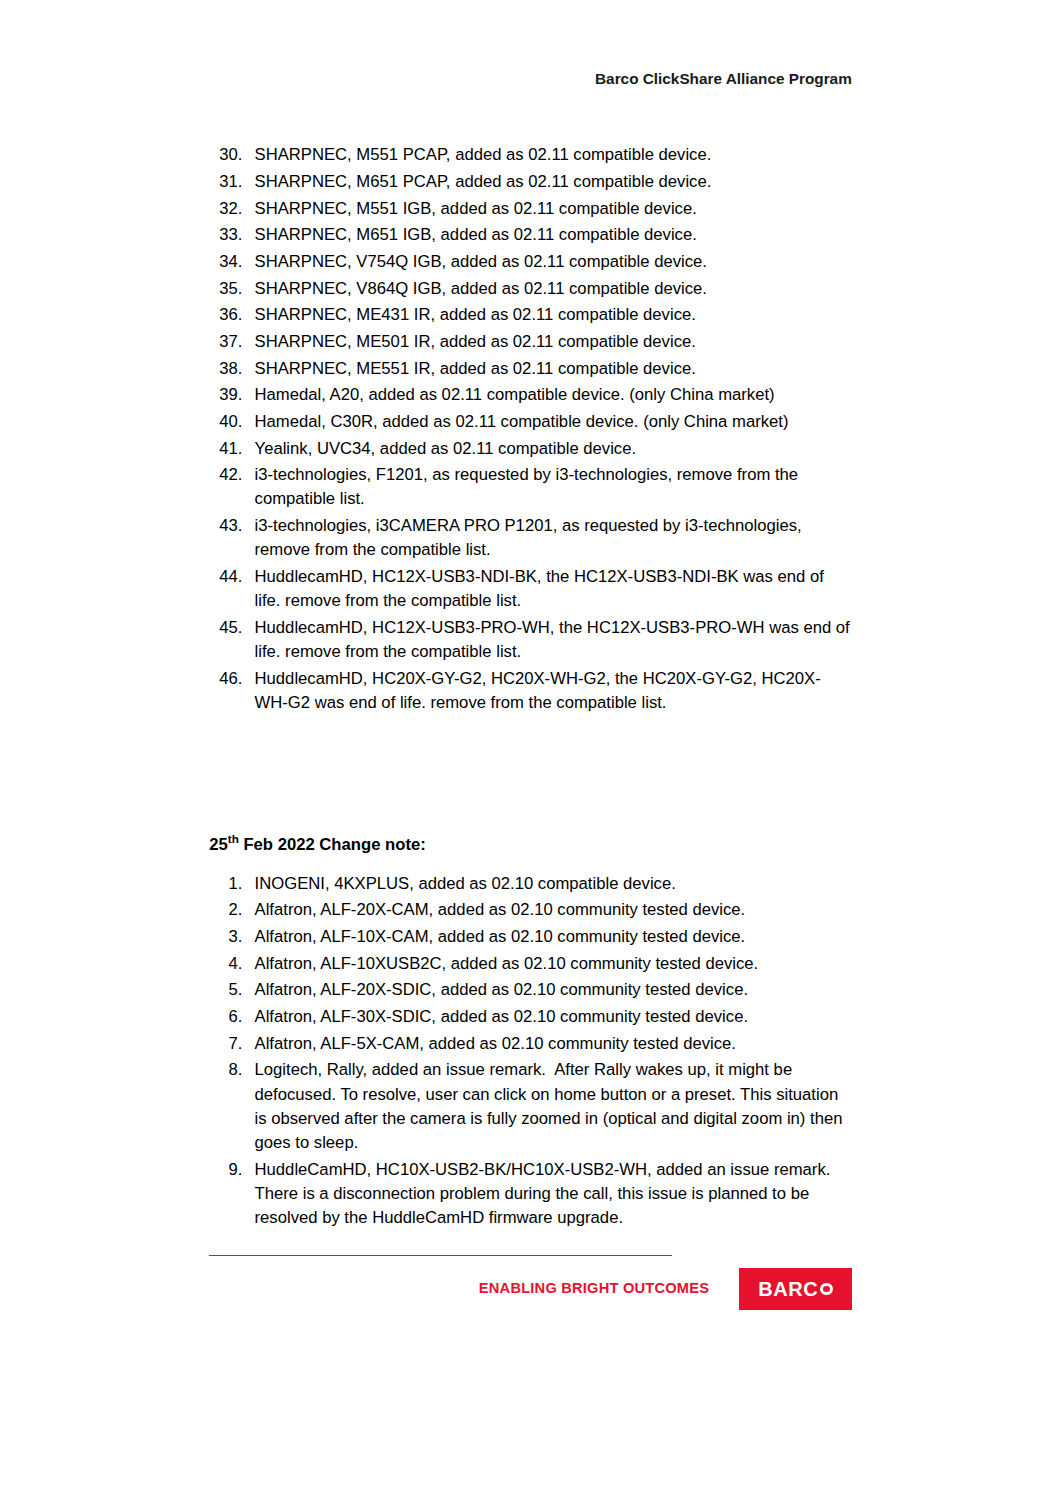Barco ClickShare Alliance Program
SHARPNEC, M551 PCAP, added as 02.11 compatible device.
SHARPNEC, M651 PCAP, added as 02.11 compatible device.
SHARPNEC, M551 IGB, added as 02.11 compatible device.
SHARPNEC, M651 IGB, added as 02.11 compatible device.
SHARPNEC, V754Q IGB, added as 02.11 compatible device.
SHARPNEC, V864Q IGB, added as 02.11 compatible device.
SHARPNEC, ME431 IR, added as 02.11 compatible device.
SHARPNEC, ME501 IR, added as 02.11 compatible device.
SHARPNEC, ME551 IR, added as 02.11 compatible device.
Hamedal, A20, added as 02.11 compatible device. (only China market)
Hamedal, C30R, added as 02.11 compatible device. (only China market)
Yealink, UVC34, added as 02.11 compatible device.
i3-technologies, F1201, as requested by i3-technologies, remove from the compatible list.
i3-technologies, i3CAMERA PRO P1201, as requested by i3-technologies, remove from the compatible list.
HuddlecamHD, HC12X-USB3-NDI-BK, the HC12X-USB3-NDI-BK was end of life. remove from the compatible list.
HuddlecamHD, HC12X-USB3-PRO-WH, the HC12X-USB3-PRO-WH was end of life. remove from the compatible list.
HuddlecamHD, HC20X-GY-G2, HC20X-WH-G2, the HC20X-GY-G2, HC20X-WH-G2 was end of life. remove from the compatible list.
25th Feb 2022 Change note:
INOGENI, 4KXPLUS, added as 02.10 compatible device.
Alfatron, ALF-20X-CAM, added as 02.10 community tested device.
Alfatron, ALF-10X-CAM, added as 02.10 community tested device.
Alfatron, ALF-10XUSB2C, added as 02.10 community tested device.
Alfatron, ALF-20X-SDIC, added as 02.10 community tested device.
Alfatron, ALF-30X-SDIC, added as 02.10 community tested device.
Alfatron, ALF-5X-CAM, added as 02.10 community tested device.
Logitech, Rally, added an issue remark. After Rally wakes up, it might be defocused. To resolve, user can click on home button or a preset. This situation is observed after the camera is fully zoomed in (optical and digital zoom in) then goes to sleep.
HuddleCamHD, HC10X-USB2-BK/HC10X-USB2-WH, added an issue remark. There is a disconnection problem during the call, this issue is planned to be resolved by the HuddleCamHD firmware upgrade.
ENABLING BRIGHT OUTCOMES BARC